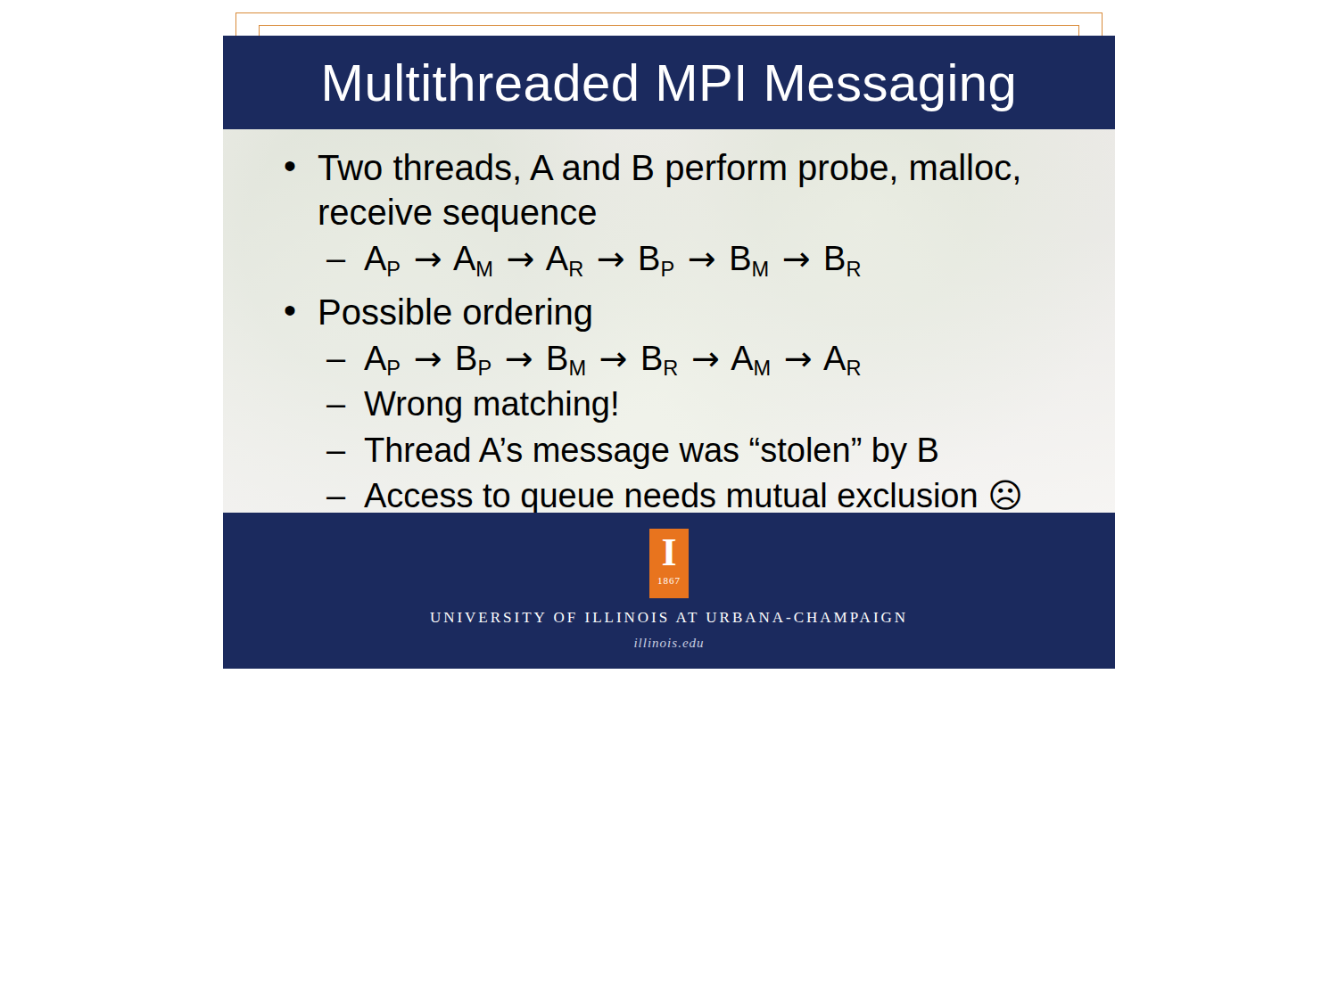Multithreaded MPI Messaging
Two threads, A and B perform probe, malloc, receive sequence
AP → AM → AR → BP → BM → BR
Possible ordering
AP → BP → BM → BR → AM → AR
Wrong matching!
Thread A’s message was “stolen” by B
Access to queue needs mutual exclusion ☹
I 1867
UNIVERSITY OF ILLINOIS AT URBANA-CHAMPAIGN
illinois.edu